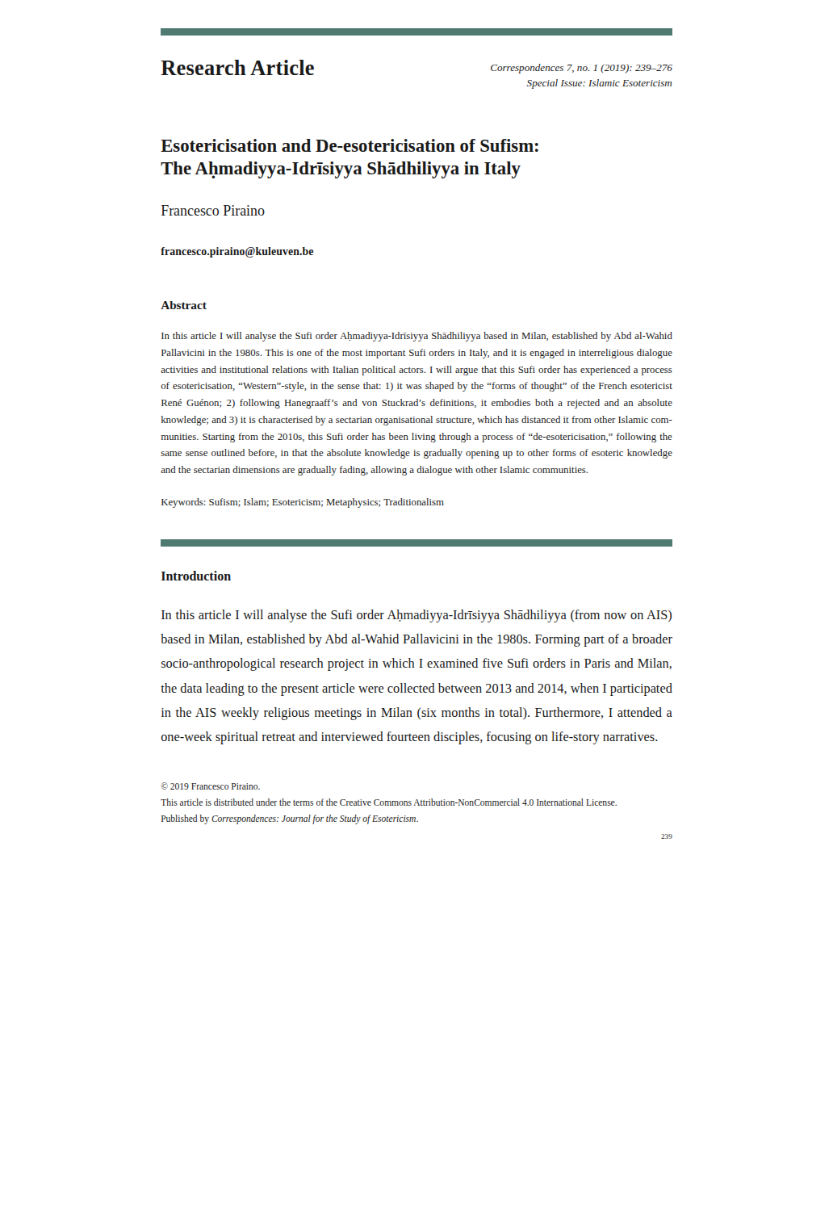Research Article
Correspondences 7, no. 1 (2019): 239–276
Special Issue: Islamic Esotericism
Esotericisation and De-esotericisation of Sufism: The Aḥmadiyya-Idrīsiyya Shādhiliyya in Italy
Francesco Piraino
francesco.piraino@kuleuven.be
Abstract
In this article I will analyse the Sufi order Aḥmadiyya-Idrīsiyya Shādhiliyya based in Milan, established by Abd al-Wahid Pallavicini in the 1980s. This is one of the most important Sufi orders in Italy, and it is engaged in interreligious dialogue activities and institutional relations with Italian political actors. I will argue that this Sufi order has experienced a process of esotericisation, “Western”-style, in the sense that: 1) it was shaped by the “forms of thought” of the French esotericist René Guénon; 2) following Hanegraaff’s and von Stuckrad’s definitions, it embodies both a rejected and an absolute knowledge; and 3) it is characterised by a sectarian organisational structure, which has distanced it from other Islamic communities. Starting from the 2010s, this Sufi order has been living through a process of “de-esotericisation,” following the same sense outlined before, in that the absolute knowledge is gradually opening up to other forms of esoteric knowledge and the sectarian dimensions are gradually fading, allowing a dialogue with other Islamic communities.
Keywords: Sufism; Islam; Esotericism; Metaphysics; Traditionalism
Introduction
In this article I will analyse the Sufi order Aḥmadiyya-Idrīsiyya Shādhiliyya (from now on AIS) based in Milan, established by Abd al-Wahid Pallavicini in the 1980s. Forming part of a broader socio-anthropological research project in which I examined five Sufi orders in Paris and Milan, the data leading to the present article were collected between 2013 and 2014, when I participated in the AIS weekly religious meetings in Milan (six months in total). Furthermore, I attended a one-week spiritual retreat and interviewed fourteen disciples, focusing on life-story narratives.
© 2019 Francesco Piraino.
This article is distributed under the terms of the Creative Commons Attribution-NonCommercial 4.0 International License.
Published by Correspondences: Journal for the Study of Esotericism.
239